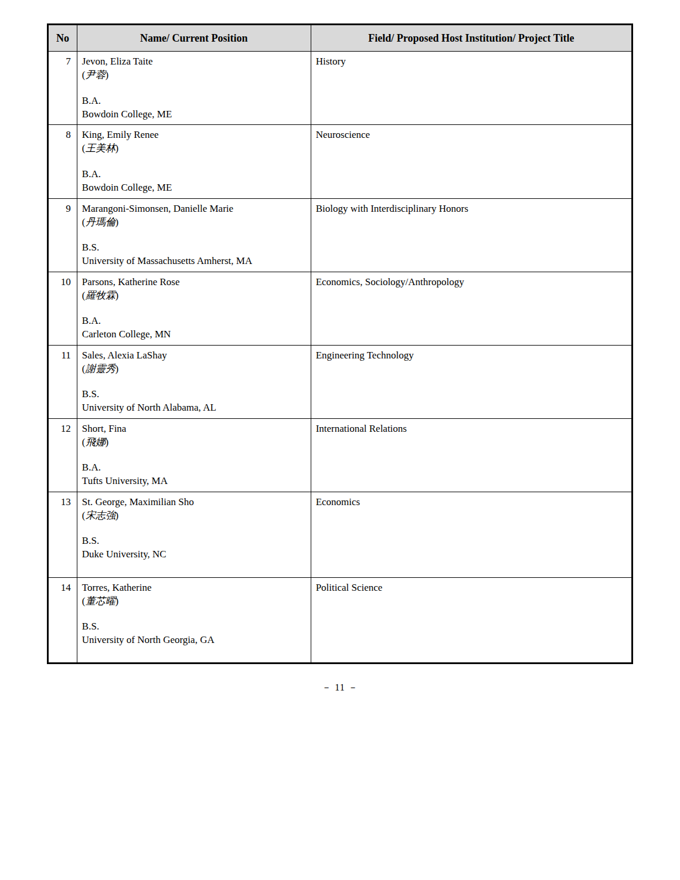| No | Name/ Current Position | Field/ Proposed Host Institution/ Project Title |
| --- | --- | --- |
| 7 | Jevon, Eliza Taite ( 尹蓉 ) B.A. Bowdoin College, ME | History |
| 8 | King, Emily Renee ( 王美林 ) B.A. Bowdoin College, ME | Neuroscience |
| 9 | Marangoni-Simonsen, Danielle Marie ( 丹瑪倫 ) B.S. University of Massachusetts Amherst, MA | Biology with Interdisciplinary Honors |
| 10 | Parsons, Katherine Rose ( 羅牧霖 ) B.A. Carleton College, MN | Economics, Sociology/Anthropology |
| 11 | Sales, Alexia LaShay ( 謝靈秀 ) B.S. University of North Alabama, AL | Engineering Technology |
| 12 | Short, Fina ( 飛娜 ) B.A. Tufts University, MA | International Relations |
| 13 | St. George, Maximilian Sho ( 宋志強 ) B.S. Duke University, NC | Economics |
| 14 | Torres, Katherine ( 董芯曜 ) B.S. University of North Georgia, GA | Political Science |
－ 11 －